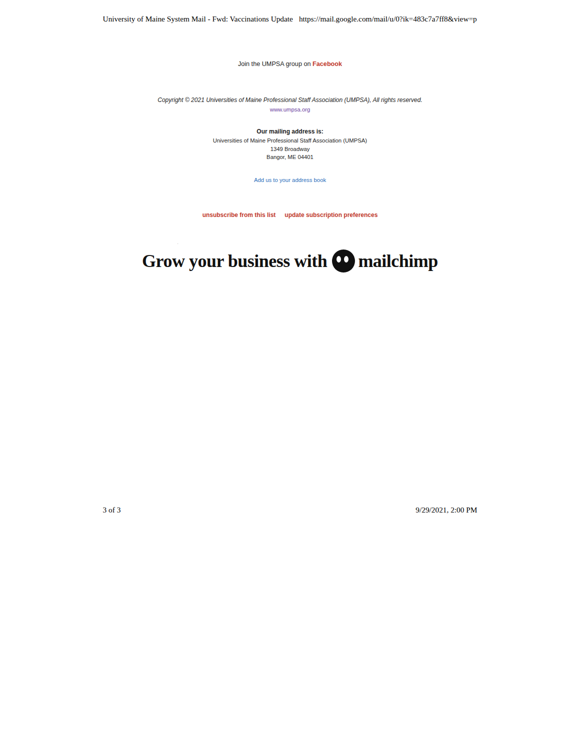University of Maine System Mail - Fwd: Vaccinations Update
https://mail.google.com/mail/u/0?ik=483c7a7ff8&view=pt&search=all&...
Join the UMPSA group on Facebook
Copyright © 2021 Universities of Maine Professional Staff Association (UMPSA), All rights reserved.
www.umpsa.org
Our mailing address is:
Universities of Maine Professional Staff Association (UMPSA)
1349 Broadway
Bangor, ME 04401
Add us to your address book
unsubscribe from this list update subscription preferences
.
Grow your business with mailchimp
3 of 3
9/29/2021, 2:00 PM